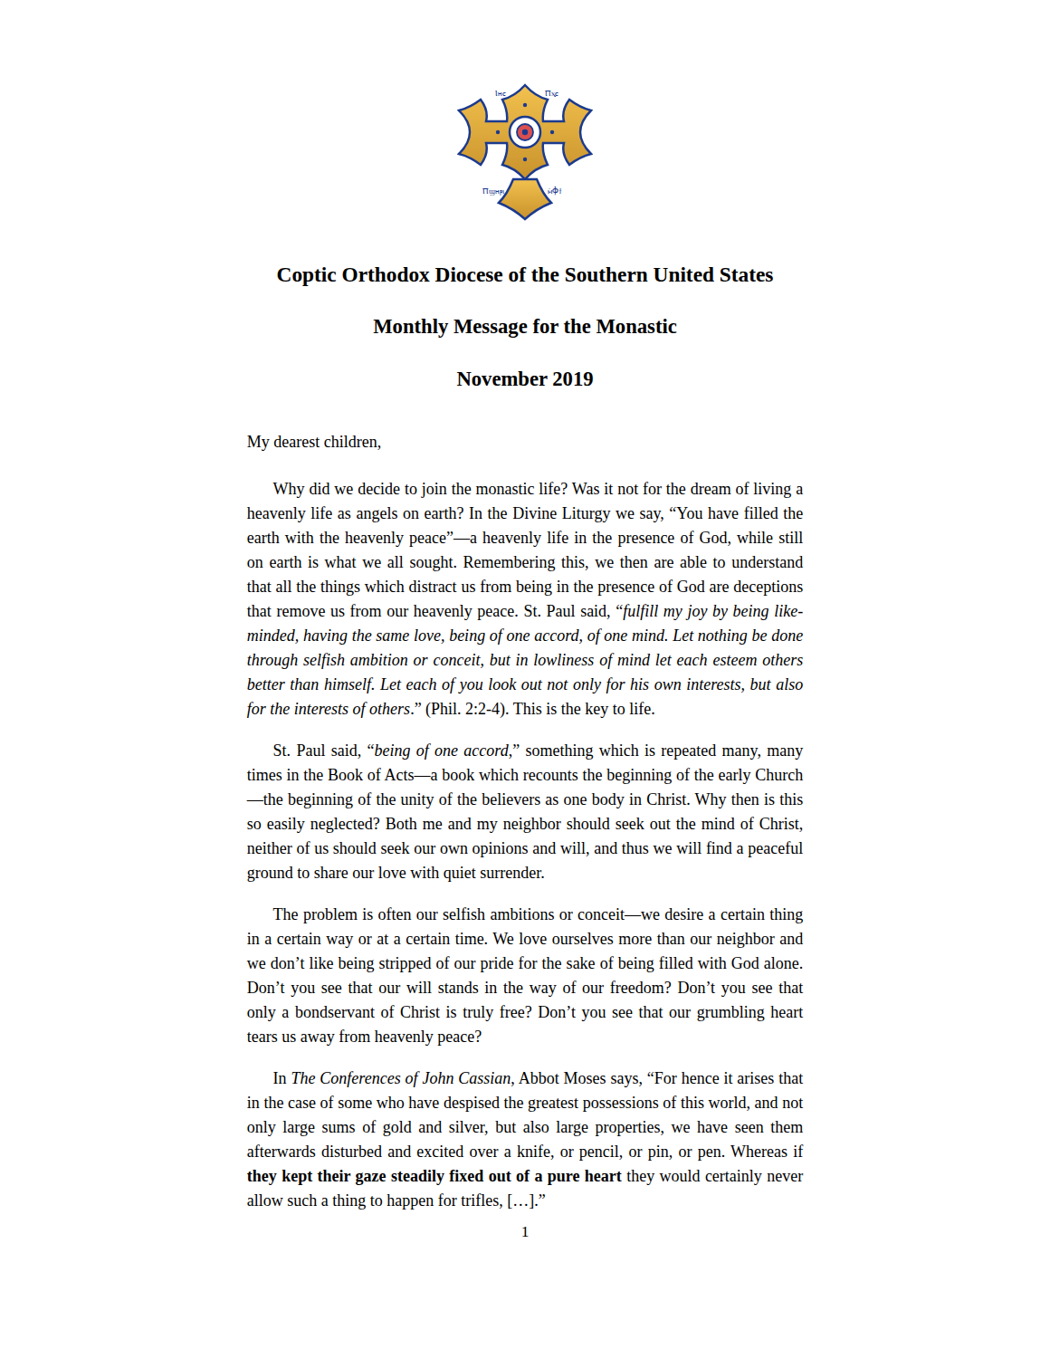Ⲓⲏⲥ Ⲡⲭⲥ Ⲡϣⲏⲣⲓ ⲙ̀Ⲫϯ
Coptic Orthodox Diocese of the Southern United States
Monthly Message for the Monastic
November 2019
My dearest children,
Why did we decide to join the monastic life? Was it not for the dream of living a heavenly life as angels on earth? In the Divine Liturgy we say, “You have filled the earth with the heavenly peace”—a heavenly life in the presence of God, while still on earth is what we all sought. Remembering this, we then are able to understand that all the things which distract us from being in the presence of God are deceptions that remove us from our heavenly peace. St. Paul said, “fulfill my joy by being like-minded, having the same love, being of one accord, of one mind. Let nothing be done through selfish ambition or conceit, but in lowliness of mind let each esteem others better than himself. Let each of you look out not only for his own interests, but also for the interests of others.” (Phil. 2:2-4). This is the key to life.
St. Paul said, “being of one accord,” something which is repeated many, many times in the Book of Acts—a book which recounts the beginning of the early Church—the beginning of the unity of the believers as one body in Christ. Why then is this so easily neglected? Both me and my neighbor should seek out the mind of Christ, neither of us should seek our own opinions and will, and thus we will find a peaceful ground to share our love with quiet surrender.
The problem is often our selfish ambitions or conceit—we desire a certain thing in a certain way or at a certain time. We love ourselves more than our neighbor and we don’t like being stripped of our pride for the sake of being filled with God alone. Don’t you see that our will stands in the way of our freedom? Don’t you see that only a bondservant of Christ is truly free? Don’t you see that our grumbling heart tears us away from heavenly peace?
In The Conferences of John Cassian, Abbot Moses says, “For hence it arises that in the case of some who have despised the greatest possessions of this world, and not only large sums of gold and silver, but also large properties, we have seen them afterwards disturbed and excited over a knife, or pencil, or pin, or pen. Whereas if they kept their gaze steadily fixed out of a pure heart they would certainly never allow such a thing to happen for trifles, […].”
1